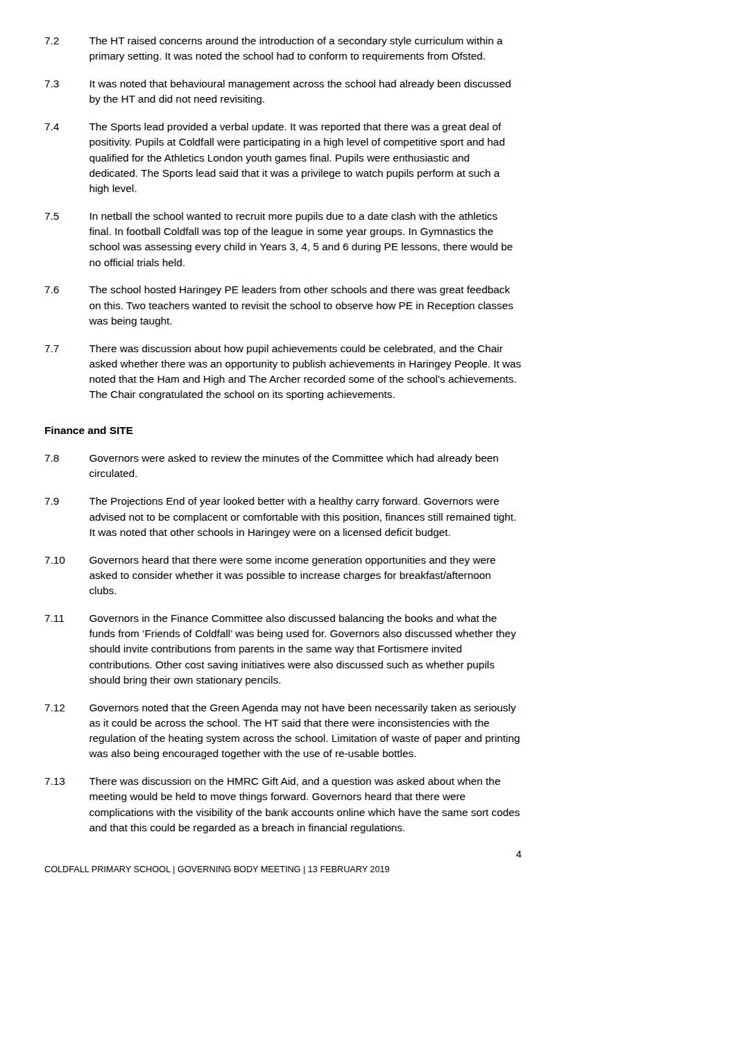7.2
The HT raised concerns around the introduction of a secondary style curriculum within a primary setting. It was noted the school had to conform to requirements from Ofsted.
7.3
It was noted that behavioural management across the school had already been discussed by the HT and did not need revisiting.
7.4
The Sports lead provided a verbal update. It was reported that there was a great deal of positivity. Pupils at Coldfall were participating in a high level of competitive sport and had qualified for the Athletics London youth games final. Pupils were enthusiastic and dedicated. The Sports lead said that it was a privilege to watch pupils perform at such a high level.
7.5
In netball the school wanted to recruit more pupils due to a date clash with the athletics final. In football Coldfall was top of the league in some year groups. In Gymnastics the school was assessing every child in Years 3, 4, 5 and 6 during PE lessons, there would be no official trials held.
7.6
The school hosted Haringey PE leaders from other schools and there was great feedback on this. Two teachers wanted to revisit the school to observe how PE in Reception classes was being taught.
7.7
There was discussion about how pupil achievements could be celebrated, and the Chair asked whether there was an opportunity to publish achievements in Haringey People. It was noted that the Ham and High and The Archer recorded some of the school’s achievements. The Chair congratulated the school on its sporting achievements.
Finance and SITE
7.8
Governors were asked to review the minutes of the Committee which had already been circulated.
7.9
The Projections End of year looked better with a healthy carry forward. Governors were advised not to be complacent or comfortable with this position, finances still remained tight. It was noted that other schools in Haringey were on a licensed deficit budget.
7.10
Governors heard that there were some income generation opportunities and they were asked to consider whether it was possible to increase charges for breakfast/afternoon clubs.
7.11
Governors in the Finance Committee also discussed balancing the books and what the funds from ‘Friends of Coldfall’ was being used for. Governors also discussed whether they should invite contributions from parents in the same way that Fortismere invited contributions. Other cost saving initiatives were also discussed such as whether pupils should bring their own stationary pencils.
7.12
Governors noted that the Green Agenda may not have been necessarily taken as seriously as it could be across the school. The HT said that there were inconsistencies with the regulation of the heating system across the school. Limitation of waste of paper and printing was also being encouraged together with the use of re-usable bottles.
7.13
There was discussion on the HMRC Gift Aid, and a question was asked about when the meeting would be held to move things forward. Governors heard that there were complications with the visibility of the bank accounts online which have the same sort codes and that this could be regarded as a breach in financial regulations.
4
COLDFALL PRIMARY SCHOOL | GOVERNING BODY MEETING | 13 FEBRUARY 2019